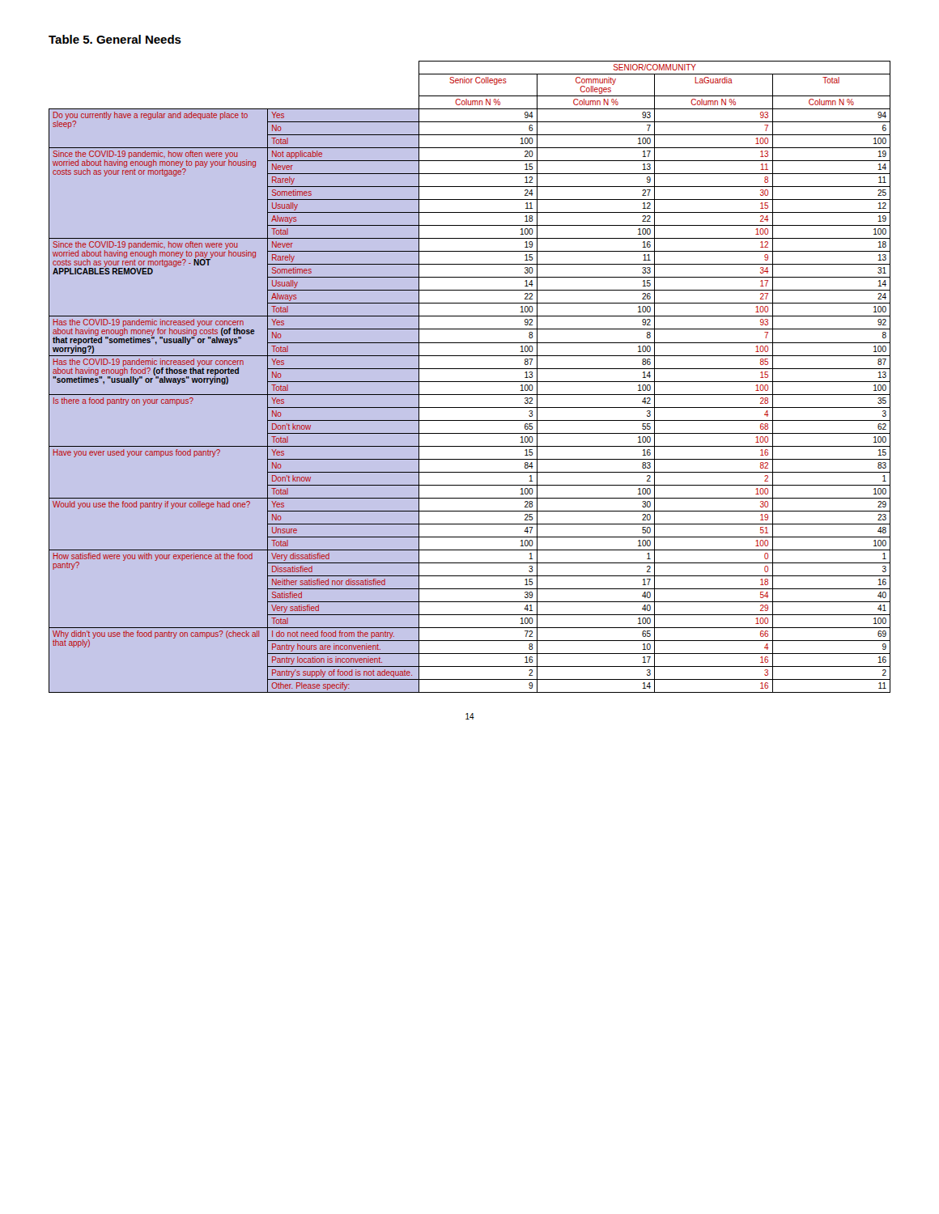Table 5. General Needs
| | | SENIOR/COMMUNITY |
| | | Senior Colleges | Community Colleges | LaGuardia | Total |
| | | Column N % | Column N % | Column N % | Column N % |
| Do you currently have a regular and adequate place to sleep? | Yes | 94 | 93 | 93 | 94 |
| No | 6 | 7 | 7 | 6 |
| Total | 100 | 100 | 100 | 100 |
| Since the COVID-19 pandemic, how often were you worried about having enough money to pay your housing costs such as your rent or mortgage? | Not applicable | 20 | 17 | 13 | 19 |
| Never | 15 | 13 | 11 | 14 |
| Rarely | 12 | 9 | 8 | 11 |
| Sometimes | 24 | 27 | 30 | 25 |
| Usually | 11 | 12 | 15 | 12 |
| Always | 18 | 22 | 24 | 19 |
| Total | 100 | 100 | 100 | 100 |
| Since the COVID-19 pandemic, how often were you worried about having enough money to pay your housing costs such as your rent or mortgage? - NOT APPLICABLES REMOVED | Never | 19 | 16 | 12 | 18 |
| Rarely | 15 | 11 | 9 | 13 |
| Sometimes | 30 | 33 | 34 | 31 |
| Usually | 14 | 15 | 17 | 14 |
| Always | 22 | 26 | 27 | 24 |
| Total | 100 | 100 | 100 | 100 |
| Has the COVID-19 pandemic increased your concern about having enough money for housing costs (of those that reported "sometimes", "usually" or "always" worrying?) | Yes | 92 | 92 | 93 | 92 |
| No | 8 | 8 | 7 | 8 |
| Total | 100 | 100 | 100 | 100 |
| Has the COVID-19 pandemic increased your concern about having enough food? (of those that reported "sometimes", "usually" or "always" worrying) | Yes | 87 | 86 | 85 | 87 |
| No | 13 | 14 | 15 | 13 |
| Total | 100 | 100 | 100 | 100 |
| Is there a food pantry on your campus? | Yes | 32 | 42 | 28 | 35 |
| No | 3 | 3 | 4 | 3 |
| Don't know | 65 | 55 | 68 | 62 |
| Total | 100 | 100 | 100 | 100 |
| Have you ever used your campus food pantry? | Yes | 15 | 16 | 16 | 15 |
| No | 84 | 83 | 82 | 83 |
| Don't know | 1 | 2 | 2 | 1 |
| Total | 100 | 100 | 100 | 100 |
| Would you use the food pantry if your college had one? | Yes | 28 | 30 | 30 | 29 |
| No | 25 | 20 | 19 | 23 |
| Unsure | 47 | 50 | 51 | 48 |
| Total | 100 | 100 | 100 | 100 |
| How satisfied were you with your experience at the food pantry? | Very dissatisfied | 1 | 1 | 0 | 1 |
| Dissatisfied | 3 | 2 | 0 | 3 |
| Neither satisfied nor dissatisfied | 15 | 17 | 18 | 16 |
| Satisfied | 39 | 40 | 54 | 40 |
| Very satisfied | 41 | 40 | 29 | 41 |
| Total | 100 | 100 | 100 | 100 |
| Why didn't you use the food pantry on campus? (check all that apply) | I do not need food from the pantry. | 72 | 65 | 66 | 69 |
| Pantry hours are inconvenient. | 8 | 10 | 4 | 9 |
| Pantry location is inconvenient. | 16 | 17 | 16 | 16 |
| Pantry's supply of food is not adequate. | 2 | 3 | 3 | 2 |
| Other. Please specify: | 9 | 14 | 16 | 11 |
14